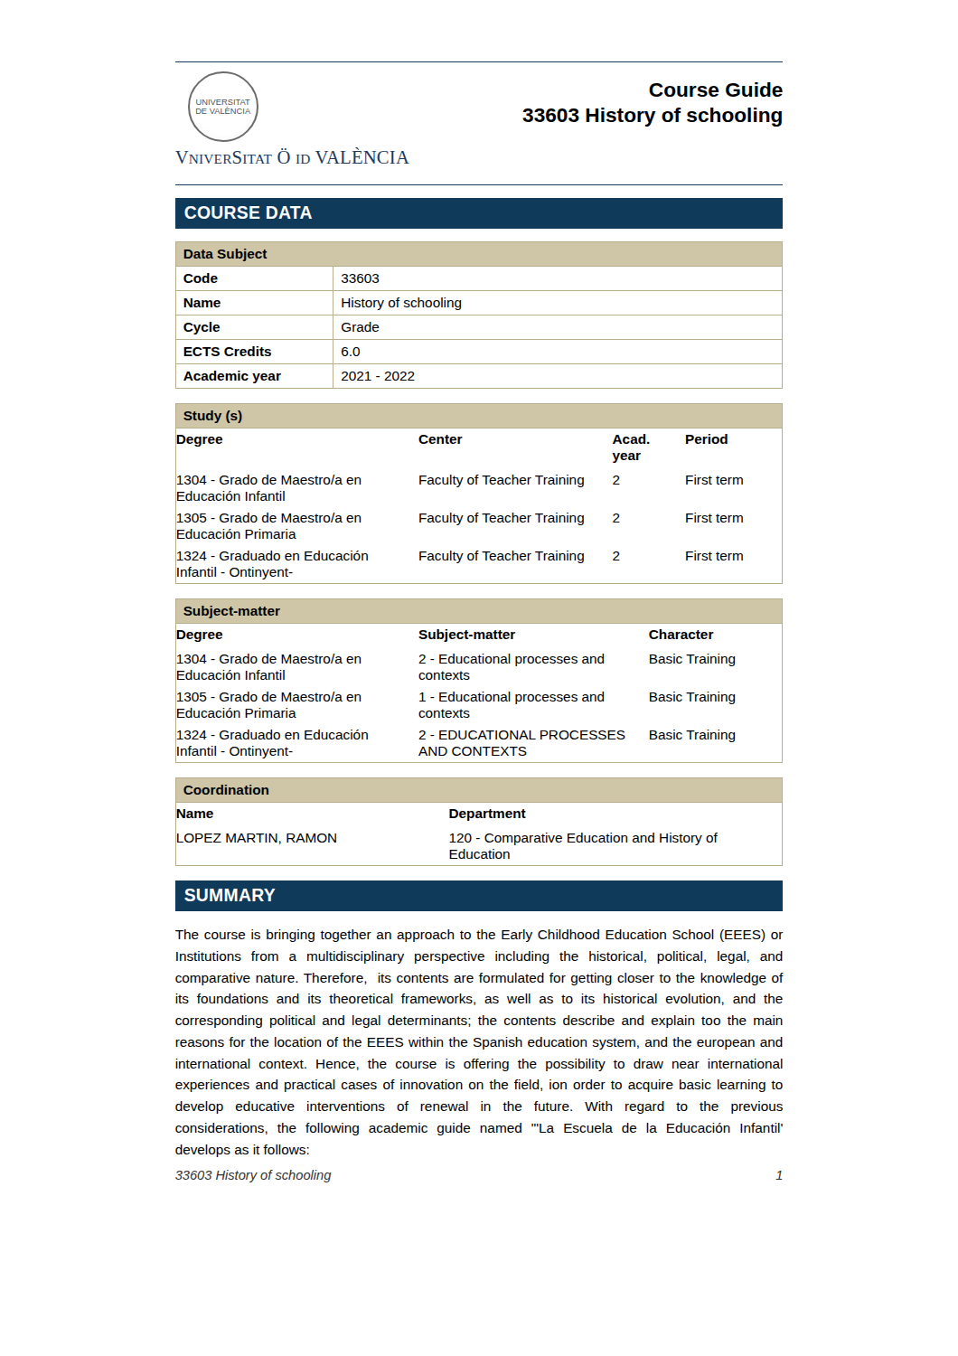UNIVERSITAT
DE VALÈNCIA
VNIVERSITAT Ö ID VALÈNCIA
Course Guide
33603 History of schooling
COURSE DATA
Data Subject
| Code | 33603 |
| Name | History of schooling |
| Cycle | Grade |
| ECTS Credits | 6.0 |
| Academic year | 2021 - 2022 |
Study (s)
| Degree | Center | Acad. year | Period |
| --- | --- | --- | --- |
| 1304 - Grado de Maestro/a en Educación Infantil | Faculty of Teacher Training | 2 | First term |
| 1305 - Grado de Maestro/a en Educación Primaria | Faculty of Teacher Training | 2 | First term |
| 1324 - Graduado en Educación Infantil - Ontinyent- | Faculty of Teacher Training | 2 | First term |
Subject-matter
| Degree | Subject-matter | Character |
| --- | --- | --- |
| 1304 - Grado de Maestro/a en Educación Infantil | 2 - Educational processes and contexts | Basic Training |
| 1305 - Grado de Maestro/a en Educación Primaria | 1 - Educational processes and contexts | Basic Training |
| 1324 - Graduado en Educación Infantil - Ontinyent- | 2 - EDUCATIONAL PROCESSES AND CONTEXTS | Basic Training |
Coordination
| Name | Department |
| --- | --- |
| LOPEZ MARTIN, RAMON | 120 - Comparative Education and History of Education |
SUMMARY
The course is bringing together an approach to the Early Childhood Education School (EEES) or Institutions from a multidisciplinary perspective including the historical, political, legal, and comparative nature. Therefore, its contents are formulated for getting closer to the knowledge of its foundations and its theoretical frameworks, as well as to its historical evolution, and the corresponding political and legal determinants; the contents describe and explain too the main reasons for the location of the EEES within the Spanish education system, and the european and international context. Hence, the course is offering the possibility to draw near international experiences and practical cases of innovation on the field, ion order to acquire basic learning to develop educative interventions of renewal in the future. With regard to the previous considerations, the following academic guide named "'La Escuela de la Educación Infantil' develops as it follows:
33603 History of schooling 1